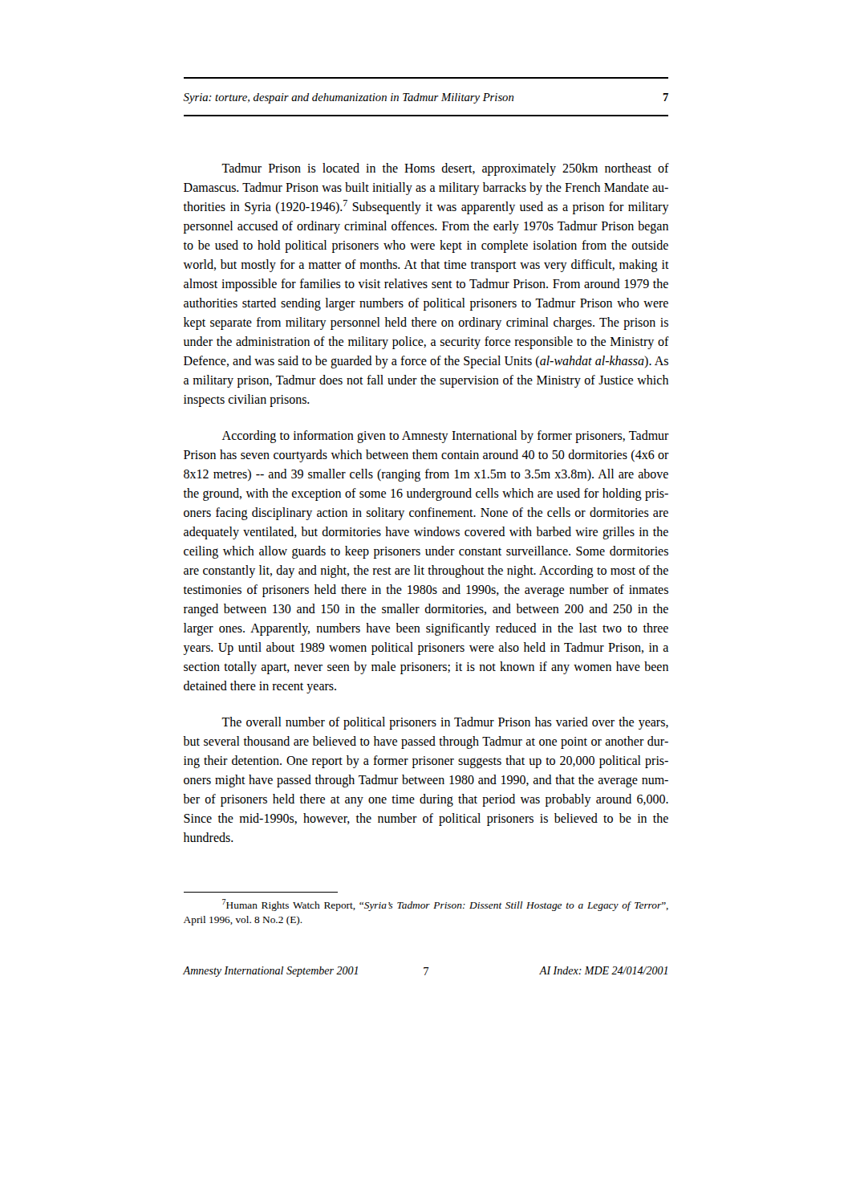Syria: torture, despair and dehumanization in Tadmur Military Prison 7
Tadmur Prison is located in the Homs desert, approximately 250km northeast of Damascus. Tadmur Prison was built initially as a military barracks by the French Mandate authorities in Syria (1920-1946).7 Subsequently it was apparently used as a prison for military personnel accused of ordinary criminal offences. From the early 1970s Tadmur Prison began to be used to hold political prisoners who were kept in complete isolation from the outside world, but mostly for a matter of months. At that time transport was very difficult, making it almost impossible for families to visit relatives sent to Tadmur Prison. From around 1979 the authorities started sending larger numbers of political prisoners to Tadmur Prison who were kept separate from military personnel held there on ordinary criminal charges. The prison is under the administration of the military police, a security force responsible to the Ministry of Defence, and was said to be guarded by a force of the Special Units (al-wahdat al-khassa). As a military prison, Tadmur does not fall under the supervision of the Ministry of Justice which inspects civilian prisons.
According to information given to Amnesty International by former prisoners, Tadmur Prison has seven courtyards which between them contain around 40 to 50 dormitories (4x6 or 8x12 metres) -- and 39 smaller cells (ranging from 1m x1.5m to 3.5m x3.8m). All are above the ground, with the exception of some 16 underground cells which are used for holding prisoners facing disciplinary action in solitary confinement. None of the cells or dormitories are adequately ventilated, but dormitories have windows covered with barbed wire grilles in the ceiling which allow guards to keep prisoners under constant surveillance. Some dormitories are constantly lit, day and night, the rest are lit throughout the night. According to most of the testimonies of prisoners held there in the 1980s and 1990s, the average number of inmates ranged between 130 and 150 in the smaller dormitories, and between 200 and 250 in the larger ones. Apparently, numbers have been significantly reduced in the last two to three years. Up until about 1989 women political prisoners were also held in Tadmur Prison, in a section totally apart, never seen by male prisoners; it is not known if any women have been detained there in recent years.
The overall number of political prisoners in Tadmur Prison has varied over the years, but several thousand are believed to have passed through Tadmur at one point or another during their detention. One report by a former prisoner suggests that up to 20,000 political prisoners might have passed through Tadmur between 1980 and 1990, and that the average number of prisoners held there at any one time during that period was probably around 6,000. Since the mid-1990s, however, the number of political prisoners is believed to be in the hundreds.
7Human Rights Watch Report, “Syria’s Tadmor Prison: Dissent Still Hostage to a Legacy of Terror”, April 1996, vol. 8 No.2 (E).
Amnesty International September 2001 7 AI Index: MDE 24/014/2001